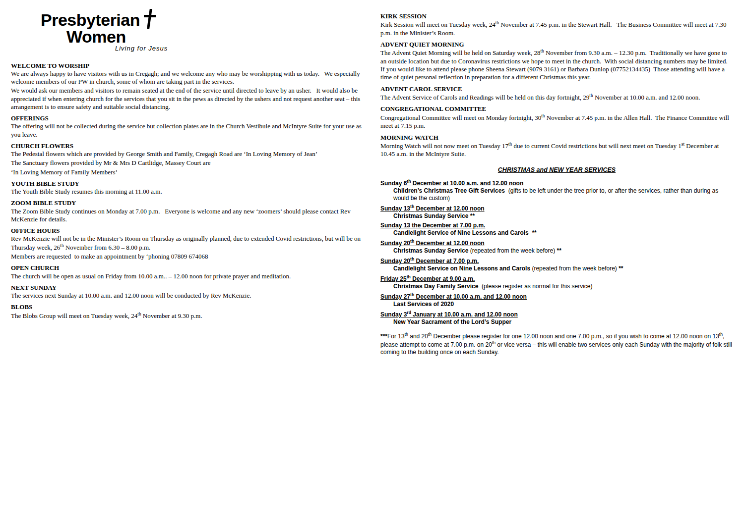Presbyterian
Women
Living for Jesus
Welcome to Worship
We are always happy to have visitors with us in Cregagh; and we welcome any who may be worshipping with us today. We especially welcome members of our PW in church, some of whom are taking part in the services.
We would ask our members and visitors to remain seated at the end of the service until directed to leave by an usher. It would also be appreciated if when entering church for the services that you sit in the pews as directed by the ushers and not request another seat – this arrangement is to ensure safety and suitable social distancing.
Offerings
The offering will not be collected during the service but collection plates are in the Church Vestibule and McIntyre Suite for your use as you leave.
Church Flowers
The Pedestal flowers which are provided by George Smith and Family, Cregagh Road are ‘In Loving Memory of Jean’
The Sanctuary flowers provided by Mr & Mrs D Cartlidge, Massey Court are
‘In Loving Memory of Family Members’
Youth Bible Study
The Youth Bible Study resumes this morning at 11.00 a.m.
Zoom Bible Study
The Zoom Bible Study continues on Monday at 7.00 p.m. Everyone is welcome and any new ‘zoomers’ should please contact Rev McKenzie for details.
Office Hours
Rev McKenzie will not be in the Minister’s Room on Thursday as originally planned, due to extended Covid restrictions, but will be on Thursday week, 26th November from 6.30 – 8.00 p.m.
Members are requested to make an appointment by ‘phoning 07809 674068
Open Church
The church will be open as usual on Friday from 10.00 a.m.. – 12.00 noon for private prayer and meditation.
Next Sunday
The services next Sunday at 10.00 a.m. and 12.00 noon will be conducted by Rev McKenzie.
Blobs
The Blobs Group will meet on Tuesday week, 24th November at 9.30 p.m.
Kirk Session
Kirk Session will meet on Tuesday week, 24th November at 7.45 p.m. in the Stewart Hall. The Business Committee will meet at 7.30 p.m. in the Minister’s Room.
Advent Quiet Morning
The Advent Quiet Morning will be held on Saturday week, 28th November from 9.30 a.m. – 12.30 p.m. Traditionally we have gone to an outside location but due to Coronavirus restrictions we hope to meet in the church. With social distancing numbers may be limited. If you would like to attend please phone Sheena Stewart (9079 3161) or Barbara Dunlop (07752134435) Those attending will have a time of quiet personal reflection in preparation for a different Christmas this year.
Advent Carol Service
The Advent Service of Carols and Readings will be held on this day fortnight, 29th November at 10.00 a.m. and 12.00 noon.
Congregational Committee
Congregational Committee will meet on Monday fortnight, 30th November at 7.45 p.m. in the Allen Hall. The Finance Committee will meet at 7.15 p.m.
Morning Watch
Morning Watch will not now meet on Tuesday 17th due to current Covid restrictions but will next meet on Tuesday 1st December at 10.45 a.m. in the McIntyre Suite.
CHRISTMAS and NEW YEAR SERVICES
Sunday 6th December at 10.00 a.m. and 12.00 noon
Children’s Christmas Tree Gift Services (gifts to be left under the tree prior to, or after the services, rather than during as would be the custom)
Sunday 13th December at 12.00 noon
Christmas Sunday Service **
Sunday 13 the December at 7.00 p.m.
Candlelight Service of Nine Lessons and Carols **
Sunday 20th December at 12.00 noon
Christmas Sunday Service (repeated from the week before) **
Sunday 20th December at 7.00 p.m.
Candlelight Service on Nine Lessons and Carols (repeated from the week before) **
Friday 25th December at 9.00 a.m.
Christmas Day Family Service (please register as normal for this service)
Sunday 27th December at 10.00 a.m. and 12.00 noon
Last Services of 2020
Sunday 3rd January at 10.00 a.m. and 12.00 noon
New Year Sacrament of the Lord’s Supper
***For 13th and 20th December please register for one 12.00 noon and one 7.00 p.m., so if you wish to come at 12.00 noon on 13th, please attempt to come at 7.00 p.m. on 20th or vice versa – this will enable two services only each Sunday with the majority of folk still coming to the building once on each Sunday.